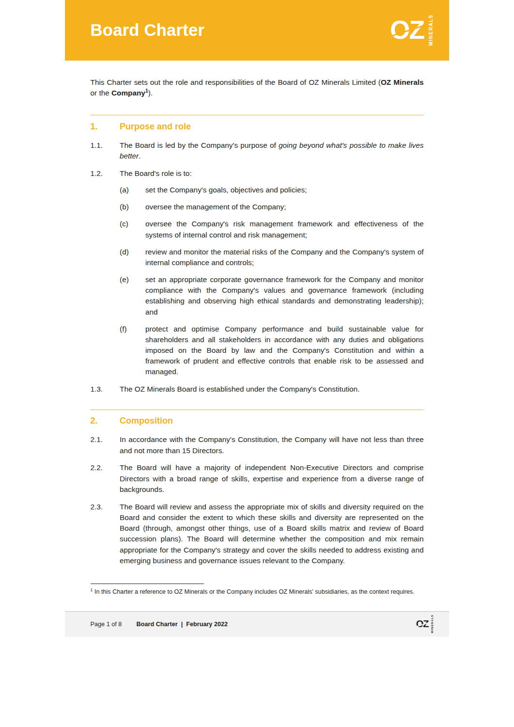Board Charter
OZ MINERALS
This Charter sets out the role and responsibilities of the Board of OZ Minerals Limited (OZ Minerals or the Company1).
1. Purpose and role
1.1.
The Board is led by the Company's purpose of going beyond what's possible to make lives better.
1.2.
The Board's role is to:
(a) set the Company's goals, objectives and policies;
(b) oversee the management of the Company;
(c) oversee the Company's risk management framework and effectiveness of the systems of internal control and risk management;
(d) review and monitor the material risks of the Company and the Company's system of internal compliance and controls;
(e) set an appropriate corporate governance framework for the Company and monitor compliance with the Company's values and governance framework (including establishing and observing high ethical standards and demonstrating leadership); and
(f) protect and optimise Company performance and build sustainable value for shareholders and all stakeholders in accordance with any duties and obligations imposed on the Board by law and the Company's Constitution and within a framework of prudent and effective controls that enable risk to be assessed and managed.
1.3.
The OZ Minerals Board is established under the Company's Constitution.
2. Composition
2.1.
In accordance with the Company's Constitution, the Company will have not less than three and not more than 15 Directors.
2.2.
The Board will have a majority of independent Non-Executive Directors and comprise Directors with a broad range of skills, expertise and experience from a diverse range of backgrounds.
2.3.
The Board will review and assess the appropriate mix of skills and diversity required on the Board and consider the extent to which these skills and diversity are represented on the Board (through, amongst other things, use of a Board skills matrix and review of Board succession plans). The Board will determine whether the composition and mix remain appropriate for the Company's strategy and cover the skills needed to address existing and emerging business and governance issues relevant to the Company.
1 In this Charter a reference to OZ Minerals or the Company includes OZ Minerals' subsidiaries, as the context requires.
Page 1 of 8 Board Charter | February 2022
OZ MINERALS